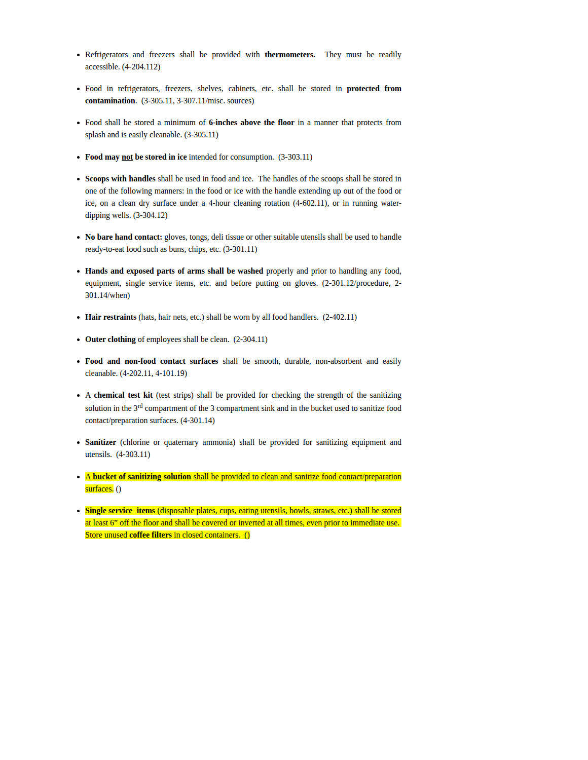Refrigerators and freezers shall be provided with thermometers. They must be readily accessible. (4-204.112)
Food in refrigerators, freezers, shelves, cabinets, etc. shall be stored in protected from contamination. (3-305.11, 3-307.11/misc. sources)
Food shall be stored a minimum of 6-inches above the floor in a manner that protects from splash and is easily cleanable. (3-305.11)
Food may not be stored in ice intended for consumption. (3-303.11)
Scoops with handles shall be used in food and ice. The handles of the scoops shall be stored in one of the following manners: in the food or ice with the handle extending up out of the food or ice, on a clean dry surface under a 4-hour cleaning rotation (4-602.11), or in running water-dipping wells. (3-304.12)
No bare hand contact: gloves, tongs, deli tissue or other suitable utensils shall be used to handle ready-to-eat food such as buns, chips, etc. (3-301.11)
Hands and exposed parts of arms shall be washed properly and prior to handling any food, equipment, single service items, etc. and before putting on gloves. (2-301.12/procedure, 2-301.14/when)
Hair restraints (hats, hair nets, etc.) shall be worn by all food handlers. (2-402.11)
Outer clothing of employees shall be clean. (2-304.11)
Food and non-food contact surfaces shall be smooth, durable, non-absorbent and easily cleanable. (4-202.11, 4-101.19)
A chemical test kit (test strips) shall be provided for checking the strength of the sanitizing solution in the 3rd compartment of the 3 compartment sink and in the bucket used to sanitize food contact/preparation surfaces. (4-301.14)
Sanitizer (chlorine or quaternary ammonia) shall be provided for sanitizing equipment and utensils. (4-303.11)
A bucket of sanitizing solution shall be provided to clean and sanitize food contact/preparation surfaces. ()
Single service items (disposable plates, cups, eating utensils, bowls, straws, etc.) shall be stored at least 6” off the floor and shall be covered or inverted at all times, even prior to immediate use. Store unused coffee filters in closed containers. ()